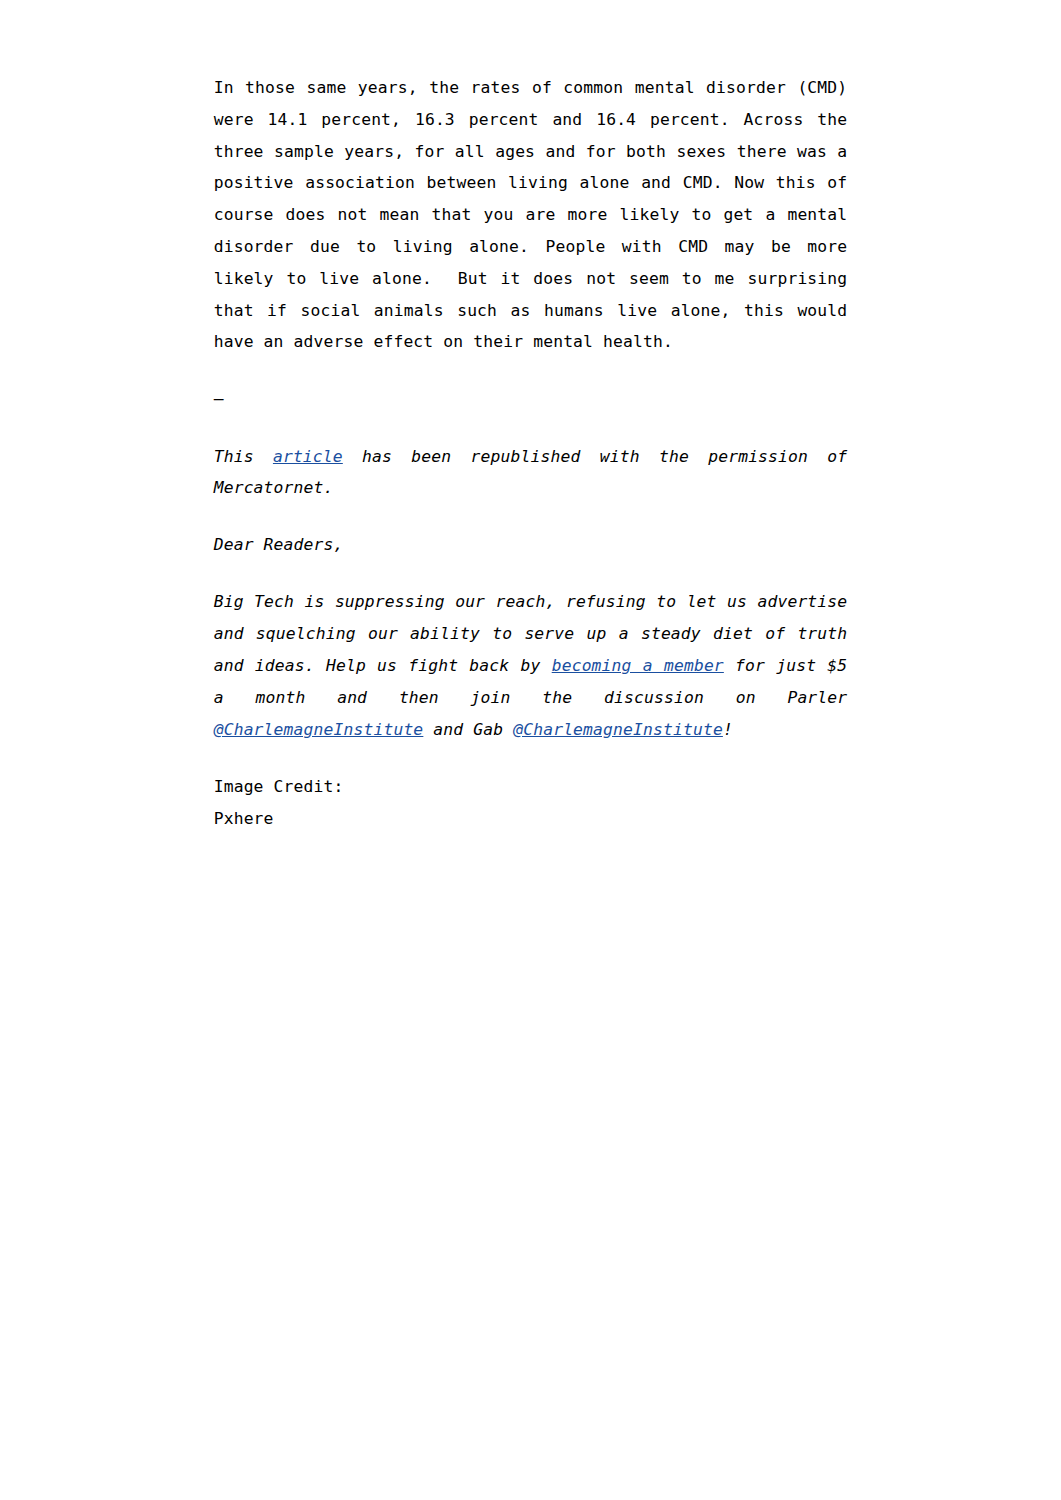In those same years, the rates of common mental disorder (CMD) were 14.1 percent, 16.3 percent and 16.4 percent. Across the three sample years, for all ages and for both sexes there was a positive association between living alone and CMD. Now this of course does not mean that you are more likely to get a mental disorder due to living alone. People with CMD may be more likely to live alone. But it does not seem to me surprising that if social animals such as humans live alone, this would have an adverse effect on their mental health.
—
This article has been republished with the permission of Mercatornet.
Dear Readers,
Big Tech is suppressing our reach, refusing to let us advertise and squelching our ability to serve up a steady diet of truth and ideas. Help us fight back by becoming a member for just $5 a month and then join the discussion on Parler @CharlemagneInstitute and Gab @CharlemagneInstitute!
Image Credit:
Pxhere